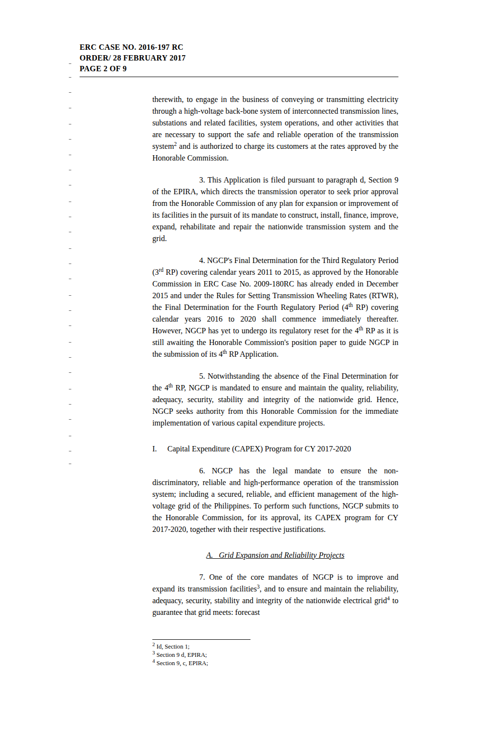ERC Case No. 2016-197 RC
Order/ 28 February 2017
Page 2 of 9
therewith, to engage in the business of conveying or transmitting electricity through a high-voltage back-bone system of interconnected transmission lines, substations and related facilities, system operations, and other activities that are necessary to support the safe and reliable operation of the transmission system2 and is authorized to charge its customers at the rates approved by the Honorable Commission.
3. This Application is filed pursuant to paragraph d, Section 9 of the EPIRA, which directs the transmission operator to seek prior approval from the Honorable Commission of any plan for expansion or improvement of its facilities in the pursuit of its mandate to construct, install, finance, improve, expand, rehabilitate and repair the nationwide transmission system and the grid.
4. NGCP's Final Determination for the Third Regulatory Period (3rd RP) covering calendar years 2011 to 2015, as approved by the Honorable Commission in ERC Case No. 2009-180RC has already ended in December 2015 and under the Rules for Setting Transmission Wheeling Rates (RTWR), the Final Determination for the Fourth Regulatory Period (4th RP) covering calendar years 2016 to 2020 shall commence immediately thereafter. However, NGCP has yet to undergo its regulatory reset for the 4th RP as it is still awaiting the Honorable Commission's position paper to guide NGCP in the submission of its 4th RP Application.
5. Notwithstanding the absence of the Final Determination for the 4th RP, NGCP is mandated to ensure and maintain the quality, reliability, adequacy, security, stability and integrity of the nationwide grid. Hence, NGCP seeks authority from this Honorable Commission for the immediate implementation of various capital expenditure projects.
I. Capital Expenditure (CAPEX) Program for CY 2017-2020
6. NGCP has the legal mandate to ensure the non-discriminatory, reliable and high-performance operation of the transmission system; including a secured, reliable, and efficient management of the high-voltage grid of the Philippines. To perform such functions, NGCP submits to the Honorable Commission, for its approval, its CAPEX program for CY 2017-2020, together with their respective justifications.
A. Grid Expansion and Reliability Projects
7. One of the core mandates of NGCP is to improve and expand its transmission facilities3, and to ensure and maintain the reliability, adequacy, security, stability and integrity of the nationwide electrical grid4 to guarantee that grid meets: forecast
2 Id, Section 1;
3 Section 9 d, EPIRA;
4 Section 9, c, EPIRA;